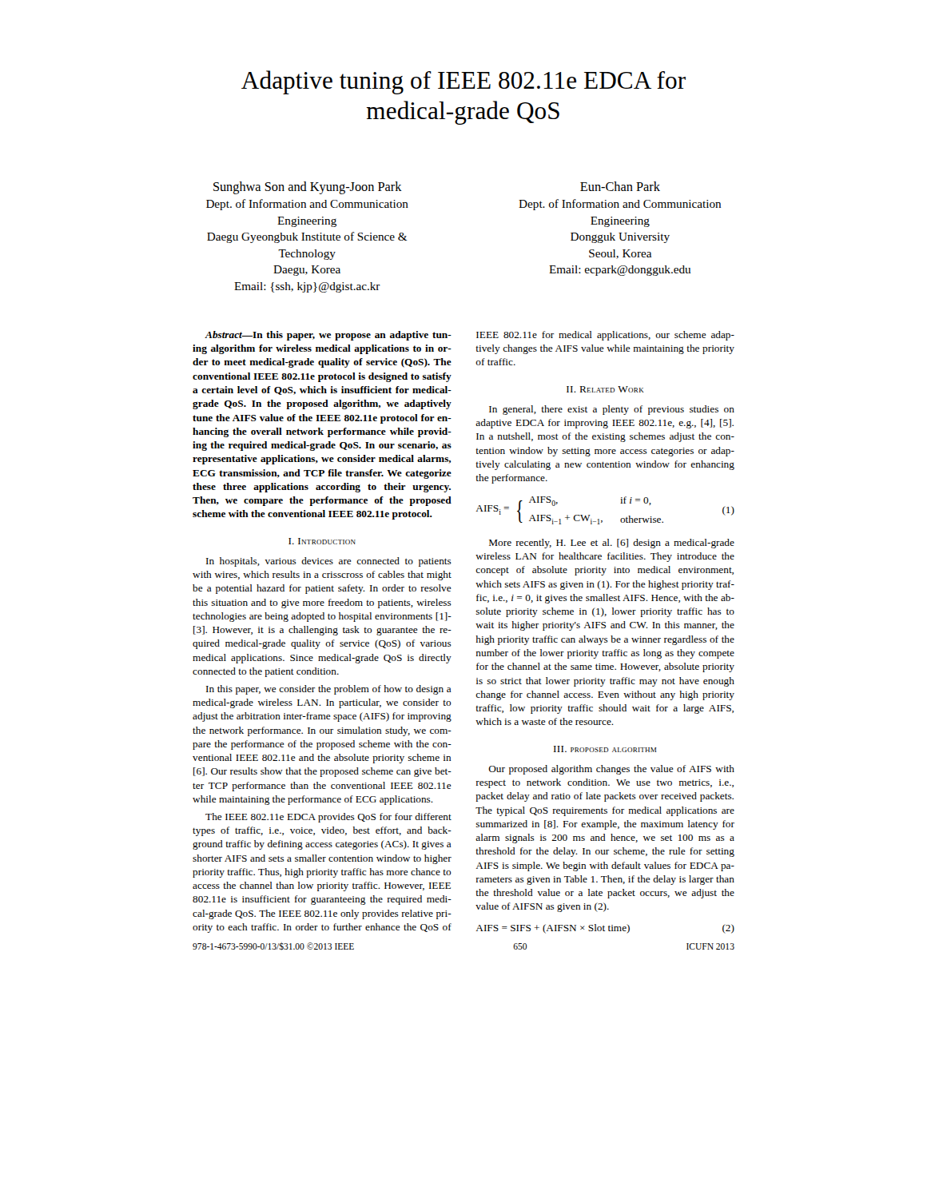Adaptive tuning of IEEE 802.11e EDCA for
medical-grade QoS
Sunghwa Son and Kyung-Joon Park
Dept. of Information and Communication Engineering
Daegu Gyeongbuk Institute of Science & Technology
Daegu, Korea
Email: {ssh, kjp}@dgist.ac.kr
Eun-Chan Park
Dept. of Information and Communication Engineering
Dongguk University
Seoul, Korea
Email: ecpark@dongguk.edu
Abstract—In this paper, we propose an adaptive tuning algorithm for wireless medical applications to in order to meet medical-grade quality of service (QoS). The conventional IEEE 802.11e protocol is designed to satisfy a certain level of QoS, which is insufficient for medical-grade QoS. In the proposed algorithm, we adaptively tune the AIFS value of the IEEE 802.11e protocol for enhancing the overall network performance while providing the required medical-grade QoS. In our scenario, as representative applications, we consider medical alarms, ECG transmission, and TCP file transfer. We categorize these three applications according to their urgency. Then, we compare the performance of the proposed scheme with the conventional IEEE 802.11e protocol.
I. Introduction
In hospitals, various devices are connected to patients with wires, which results in a crisscross of cables that might be a potential hazard for patient safety. In order to resolve this situation and to give more freedom to patients, wireless technologies are being adopted to hospital environments [1]-[3]. However, it is a challenging task to guarantee the required medical-grade quality of service (QoS) of various medical applications. Since medical-grade QoS is directly connected to the patient condition.
In this paper, we consider the problem of how to design a medical-grade wireless LAN. In particular, we consider to adjust the arbitration inter-frame space (AIFS) for improving the network performance. In our simulation study, we compare the performance of the proposed scheme with the conventional IEEE 802.11e and the absolute priority scheme in [6]. Our results show that the proposed scheme can give better TCP performance than the conventional IEEE 802.11e while maintaining the performance of ECG applications.
The IEEE 802.11e EDCA provides QoS for four different types of traffic, i.e., voice, video, best effort, and background traffic by defining access categories (ACs). It gives a shorter AIFS and sets a smaller contention window to higher priority traffic. Thus, high priority traffic has more chance to access the channel than low priority traffic. However, IEEE 802.11e is insufficient for guaranteeing the required medical-grade QoS. The IEEE 802.11e only provides relative priority to each traffic. In order to further enhance the QoS of IEEE 802.11e for medical applications, our scheme adaptively changes the AIFS value while maintaining the priority of traffic.
II. Related Work
In general, there exist a plenty of previous studies on adaptive EDCA for improving IEEE 802.11e, e.g., [4], [5]. In a nutshell, most of the existing schemes adjust the contention window by setting more access categories or adaptively calculating a new contention window for enhancing the performance.
AIFSi = { AIFS0, if i = 0, AIFSi−1 + CWi−1, otherwise.
(1)
More recently, H. Lee et al. [6] design a medical-grade wireless LAN for healthcare facilities. They introduce the concept of absolute priority into medical environment, which sets AIFS as given in (1). For the highest priority traffic, i.e., i = 0, it gives the smallest AIFS. Hence, with the absolute priority scheme in (1), lower priority traffic has to wait its higher priority's AIFS and CW. In this manner, the high priority traffic can always be a winner regardless of the number of the lower priority traffic as long as they compete for the channel at the same time. However, absolute priority is so strict that lower priority traffic may not have enough change for channel access. Even without any high priority traffic, low priority traffic should wait for a large AIFS, which is a waste of the resource.
III. proposed algorithm
Our proposed algorithm changes the value of AIFS with respect to network condition. We use two metrics, i.e., packet delay and ratio of late packets over received packets. The typical QoS requirements for medical applications are summarized in [8]. For example, the maximum latency for alarm signals is 200 ms and hence, we set 100 ms as a threshold for the delay. In our scheme, the rule for setting AIFS is simple. We begin with default values for EDCA parameters as given in Table 1. Then, if the delay is larger than the threshold value or a late packet occurs, we adjust the value of AIFSN as given in (2).
AIFS = SIFS + (AIFSN × Slot time)
(2)
978-1-4673-5990-0/13/$31.00 ©2013 IEEE
650
ICUFN 2013